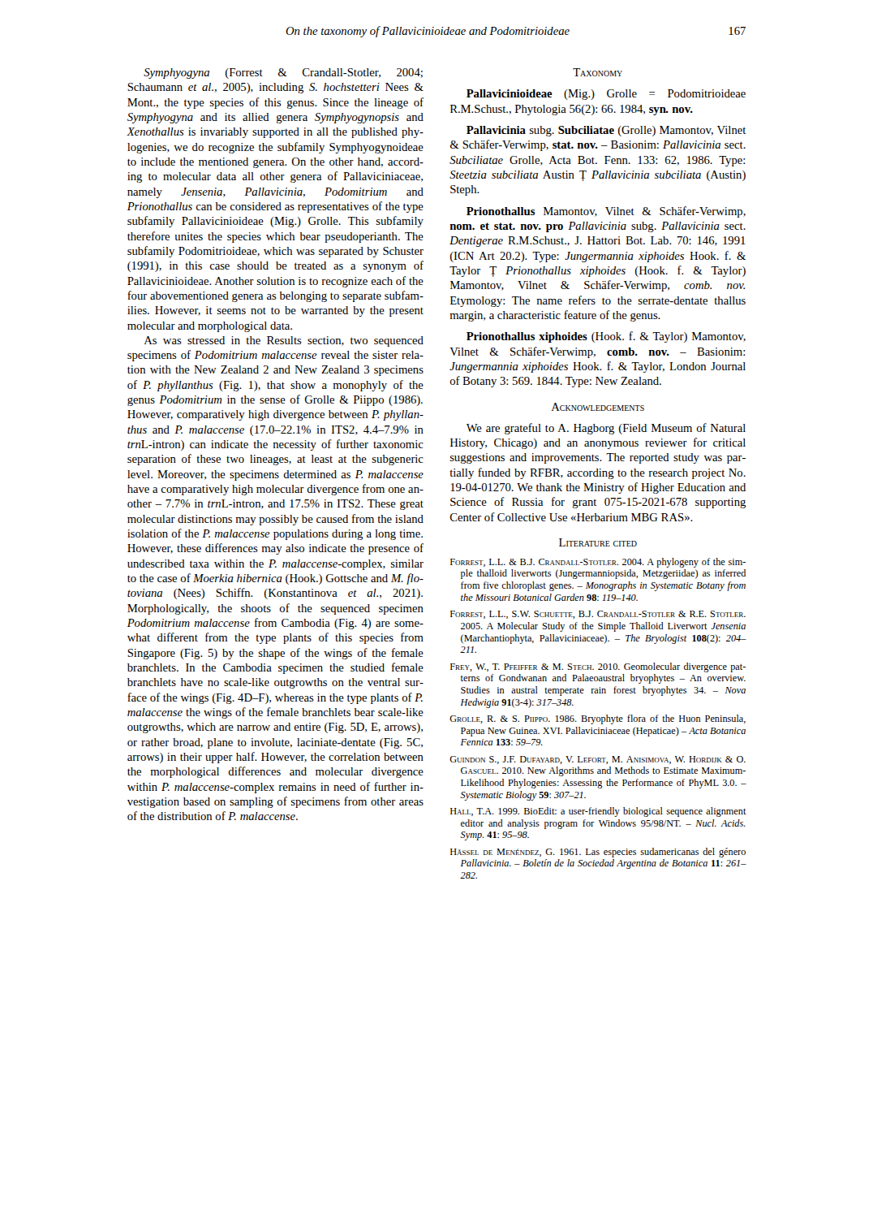On the taxonomy of Pallavicinioideae and Podomitrioideae
167
Symphyogyna (Forrest & Crandall-Stotler, 2004; Schaumann et al., 2005), including S. hochstetteri Nees & Mont., the type species of this genus. Since the lineage of Symphyogyna and its allied genera Symphyogynopsis and Xenothallus is invariably supported in all the published phylogenies, we do recognize the subfamily Symphyogynoideae to include the mentioned genera. On the other hand, according to molecular data all other genera of Pallaviciniaceae, namely Jensenia, Pallavicinia, Podomitrium and Prionothallus can be considered as representatives of the type subfamily Pallavicinioideae (Mig.) Grolle. This subfamily therefore unites the species which bear pseudoperianth. The subfamily Podomitrioideae, which was separated by Schuster (1991), in this case should be treated as a synonym of Pallavicinioideae. Another solution is to recognize each of the four abovementioned genera as belonging to separate subfamilies. However, it seems not to be warranted by the present molecular and morphological data.
As was stressed in the Results section, two sequenced specimens of Podomitrium malaccense reveal the sister relation with the New Zealand 2 and New Zealand 3 specimens of P. phyllanthus (Fig. 1), that show a monophyly of the genus Podomitrium in the sense of Grolle & Piippo (1986). However, comparatively high divergence between P. phyllanthus and P. malaccense (17.0–22.1% in ITS2, 4.4–7.9% in trn L-intron) can indicate the necessity of further taxonomic separation of these two lineages, at least at the subgeneric level. Moreover, the specimens determined as P. malaccense have a comparatively high molecular divergence from one another – 7.7% in trn L-intron, and 17.5% in ITS2. These great molecular distinctions may possibly be caused from the island isolation of the P. malaccense populations during a long time. However, these differences may also indicate the presence of undescribed taxa within the P. malaccense-complex, similar to the case of Moerkia hibernica (Hook.) Gottsche and M. flotoviana (Nees) Schiffn. (Konstantinova et al., 2021). Morphologically, the shoots of the sequenced specimen Podomitrium malaccense from Cambodia (Fig. 4) are somewhat different from the type plants of this species from Singapore (Fig. 5) by the shape of the wings of the female branchlets. In the Cambodia specimen the studied female branchlets have no scale-like outgrowths on the ventral surface of the wings (Fig. 4D–F), whereas in the type plants of P. malaccense the wings of the female branchlets bear scale-like outgrowths, which are narrow and entire (Fig. 5D, E, arrows), or rather broad, plane to involute, laciniate-dentate (Fig. 5C, arrows) in their upper half. However, the correlation between the morphological differences and molecular divergence within P. malaccense-complex remains in need of further investigation based on sampling of specimens from other areas of the distribution of P. malaccense.
Taxonomy
Pallavicinioideae (Mig.) Grolle = Podomitrioideae R.M.Schust., Phytologia 56(2): 66. 1984, syn. nov.
Pallavicinia subg. Subciliatae (Grolle) Mamontov, Vilnet & Schäfer-Verwimp, stat. nov. – Basionim: Pallavicinia sect. Subciliatae Grolle, Acta Bot. Fenn. 133: 62, 1986. Type: Steetzia subciliata Austin Ț Pallavicinia subciliata (Austin) Steph.
Prionothallus Mamontov, Vilnet & Schäfer-Verwimp, nom. et stat. nov. pro Pallavicinia subg. Pallavicinia sect. Dentigerae R.M.Schust., J. Hattori Bot. Lab. 70: 146, 1991 (ICN Art 20.2). Type: Jungermannia xiphoides Hook. f. & Taylor Ț Prionothallus xiphoides (Hook. f. & Taylor) Mamontov, Vilnet & Schäfer-Verwimp, comb. nov. Etymology: The name refers to the serrate-dentate thallus margin, a characteristic feature of the genus.
Prionothallus xiphoides (Hook. f. & Taylor) Mamontov, Vilnet & Schäfer-Verwimp, comb. nov. – Basionim: Jungermannia xiphoides Hook. f. & Taylor, London Journal of Botany 3: 569. 1844. Type: New Zealand.
Acknowledgements
We are grateful to A. Hagborg (Field Museum of Natural History, Chicago) and an anonymous reviewer for critical suggestions and improvements. The reported study was partially funded by RFBR, according to the research project No. 19-04-01270. We thank the Ministry of Higher Education and Science of Russia for grant 075-15-2021-678 supporting Center of Collective Use «Herbarium MBG RAS».
Literature cited
Forrest, L.L. & B.J. Crandall-Stotler. 2004. A phylogeny of the simple thalloid liverworts (Jungermanniopsida, Metzgeriidae) as inferred from five chloroplast genes. – Monographs in Systematic Botany from the Missouri Botanical Garden 98: 119–140.
Forrest, L.L., S.W. Schuette, B.J. Crandall-Stotler & R.E. Stotler. 2005. A Molecular Study of the Simple Thalloid Liverwort Jensenia (Marchantiophyta, Pallaviciniaceae). – The Bryologist 108(2): 204–211.
Frey, W., T. Pfeiffer & M. Stech. 2010. Geomolecular divergence patterns of Gondwanan and Palaeoaustral bryophytes – An overview. Studies in austral temperate rain forest bryophytes 34. – Nova Hedwigia 91(3-4): 317–348.
Grolle, R. & S. Piippo. 1986. Bryophyte flora of the Huon Peninsula, Papua New Guinea. XVI. Pallaviciniaceae (Hepaticae) – Acta Botanica Fennica 133: 59–79.
Guindon S., J.F. Dufayard, V. Lefort, M. Anisimova, W. Hordijk & O. Gascuel. 2010. New Algorithms and Methods to Estimate Maximum-Likelihood Phylogenies: Assessing the Performance of PhyML 3.0. – Systematic Biology 59: 307–21.
Hall, T.A. 1999. BioEdit: a user-friendly biological sequence alignment editor and analysis program for Windows 95/98/NT. – Nucl. Acids. Symp. 41: 95–98.
Hässel de Menéndez, G. 1961. Las especies sudamericanas del género Pallavicinia. – Boletín de la Sociedad Argentina de Botanica 11: 261–282.